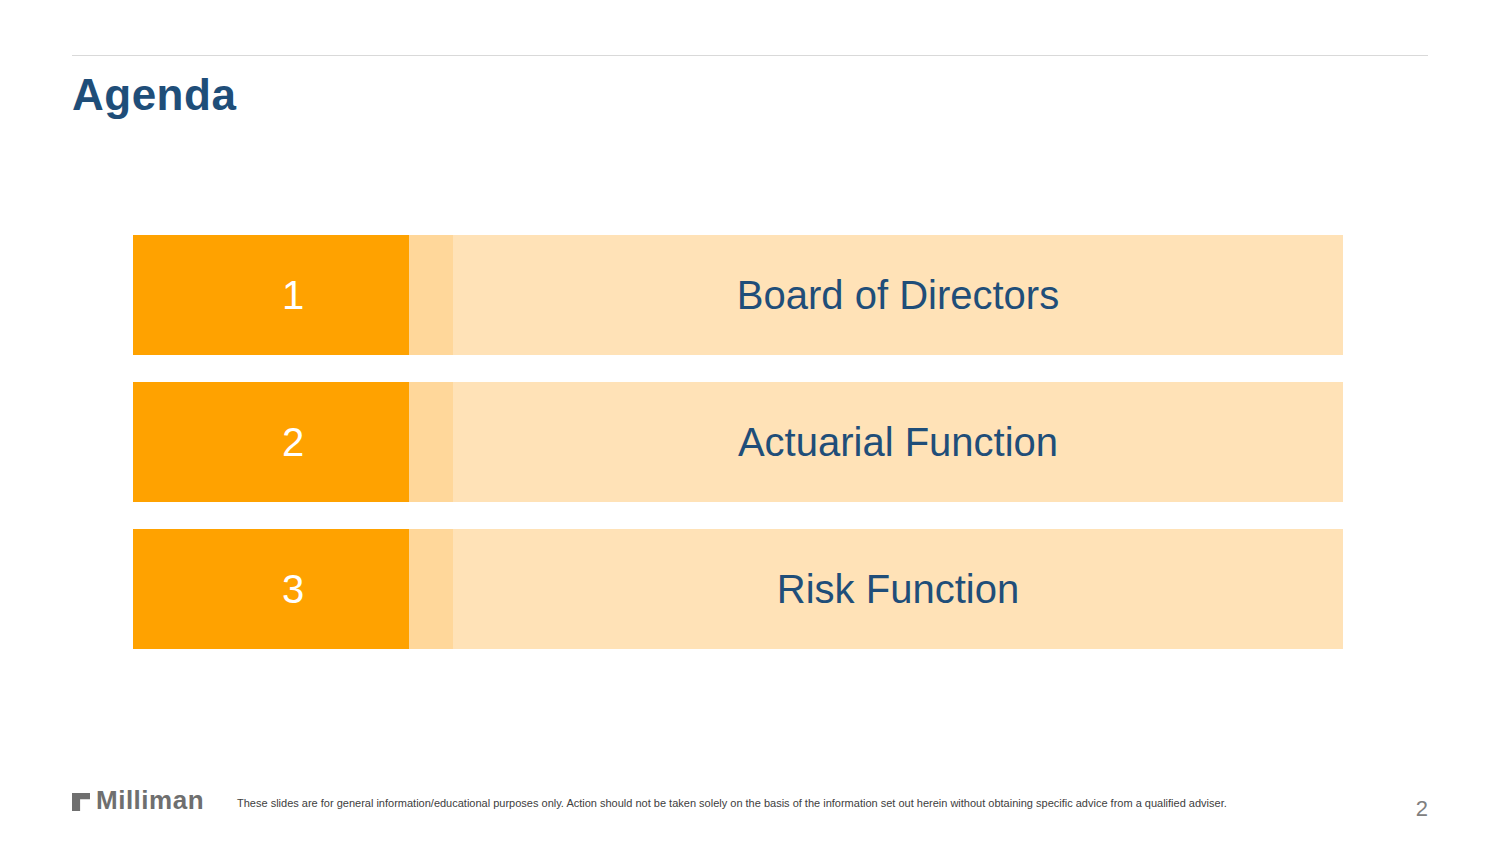Agenda
1
Board of Directors
2
Actuarial Function
3
Risk Function
Milliman
These slides are for general information/educational purposes only. Action should not be taken solely on the basis of the information set out herein without obtaining specific advice from a qualified adviser.
2